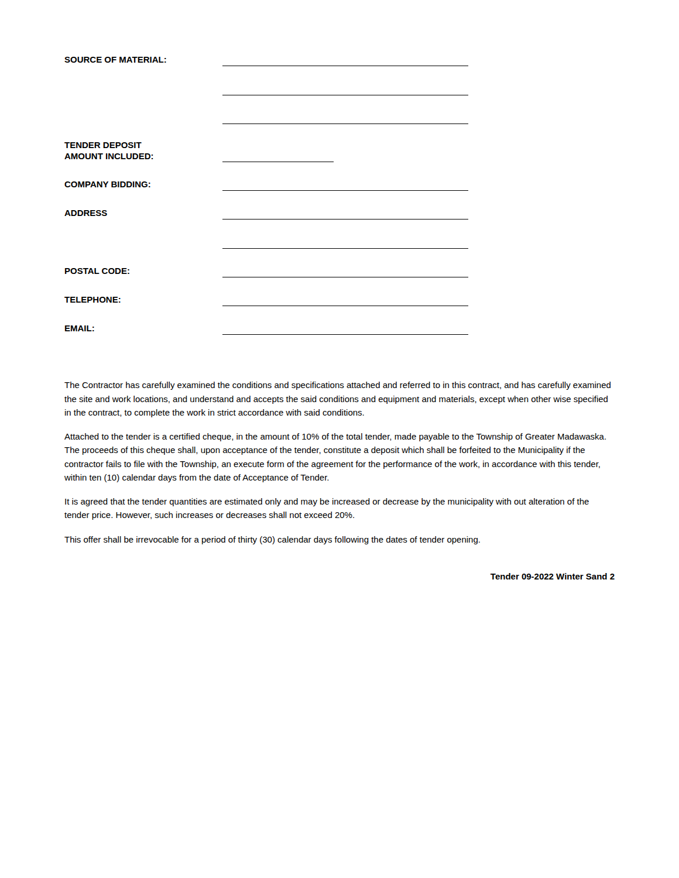| SOURCE OF MATERIAL: | |
| TENDER DEPOSIT AMOUNT INCLUDED: | |
| COMPANY BIDDING: | |
| ADDRESS | |
| POSTAL CODE: | |
| TELEPHONE: | |
| EMAIL: | |
The Contractor has carefully examined the conditions and specifications attached and referred to in this contract, and has carefully examined the site and work locations, and understand and accepts the said conditions and equipment and materials, except when other wise specified in the contract, to complete the work in strict accordance with said conditions.
Attached to the tender is a certified cheque, in the amount of 10% of the total tender, made payable to the Township of Greater Madawaska. The proceeds of this cheque shall, upon acceptance of the tender, constitute a deposit which shall be forfeited to the Municipality if the contractor fails to file with the Township, an execute form of the agreement for the performance of the work, in accordance with this tender, within ten (10) calendar days from the date of Acceptance of Tender.
It is agreed that the tender quantities are estimated only and may be increased or decrease by the municipality with out alteration of the tender price. However, such increases or decreases shall not exceed 20%.
This offer shall be irrevocable for a period of thirty (30) calendar days following the dates of tender opening.
Tender 09-2022 Winter Sand 2